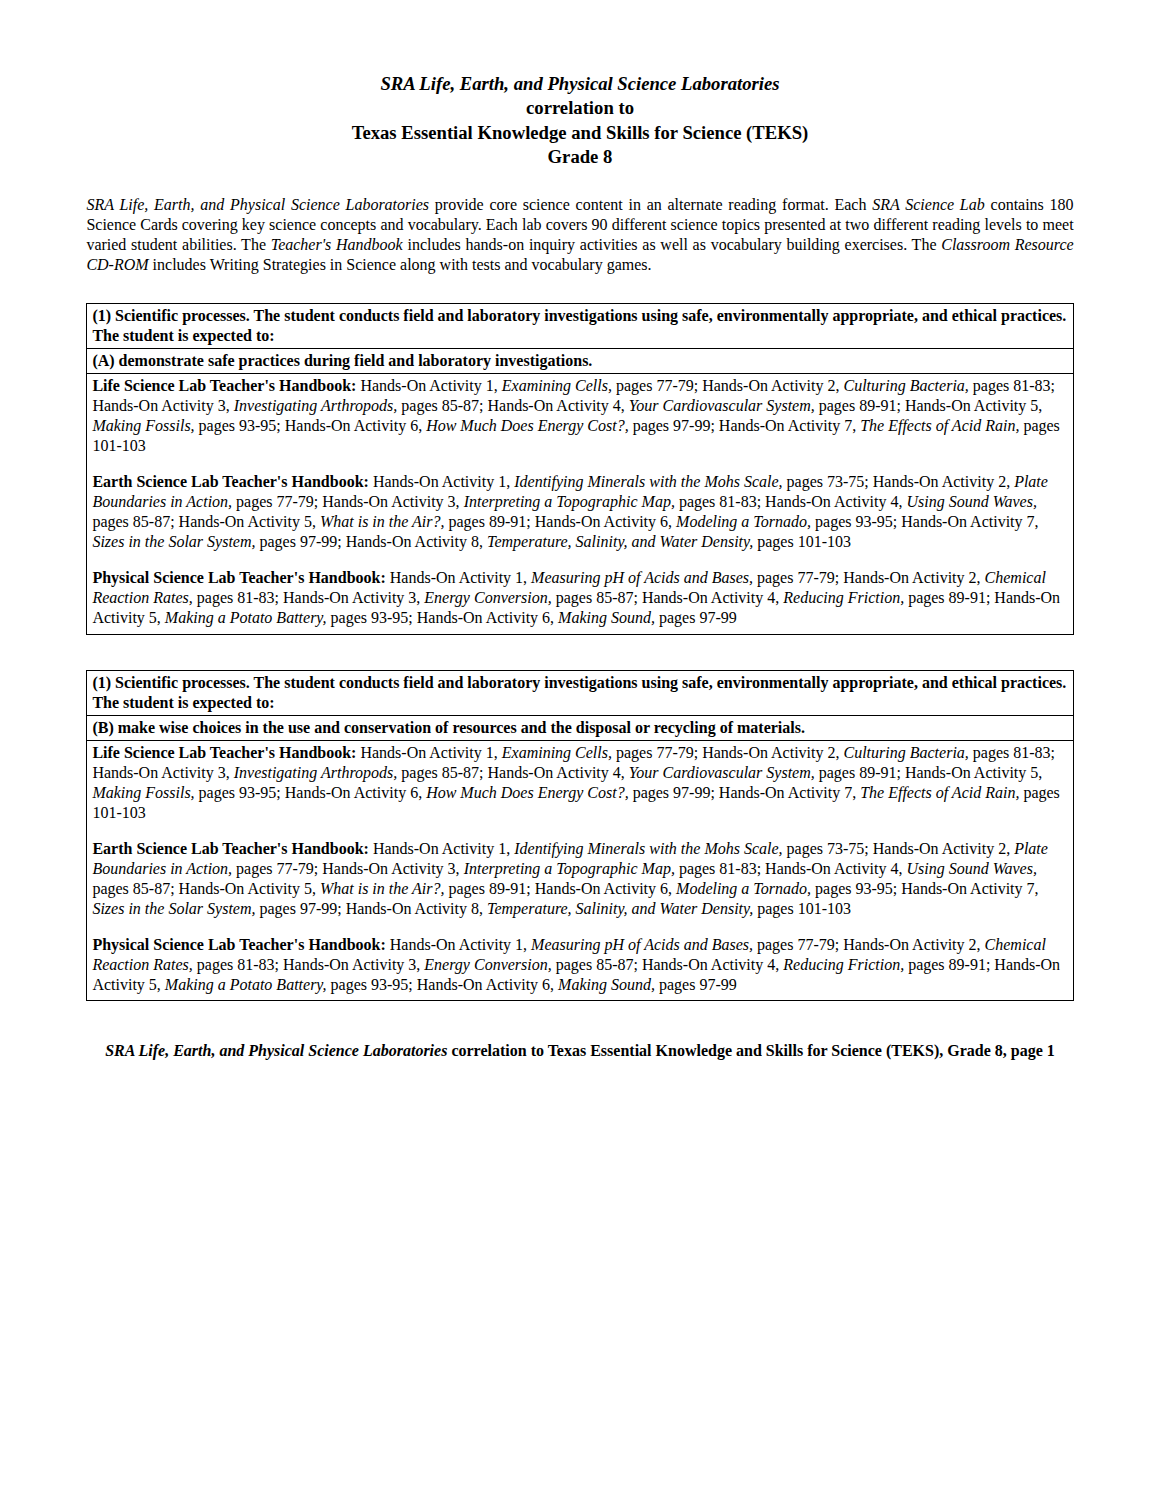SRA Life, Earth, and Physical Science Laboratories
correlation to
Texas Essential Knowledge and Skills for Science (TEKS)
Grade 8
SRA Life, Earth, and Physical Science Laboratories provide core science content in an alternate reading format. Each SRA Science Lab contains 180 Science Cards covering key science concepts and vocabulary. Each lab covers 90 different science topics presented at two different reading levels to meet varied student abilities. The Teacher's Handbook includes hands-on inquiry activities as well as vocabulary building exercises. The Classroom Resource CD-ROM includes Writing Strategies in Science along with tests and vocabulary games.
| (1) Scientific processes. The student conducts field and laboratory investigations using safe, environmentally appropriate, and ethical practices. The student is expected to: |
| (A) demonstrate safe practices during field and laboratory investigations. |
| Life Science Lab Teacher's Handbook: Hands-On Activity 1, Examining Cells, pages 77-79; Hands-On Activity 2, Culturing Bacteria, pages 81-83; Hands-On Activity 3, Investigating Arthropods, pages 85-87; Hands-On Activity 4, Your Cardiovascular System, pages 89-91; Hands-On Activity 5, Making Fossils, pages 93-95; Hands-On Activity 6, How Much Does Energy Cost?, pages 97-99; Hands-On Activity 7, The Effects of Acid Rain, pages 101-103 Earth Science Lab Teacher's Handbook: Hands-On Activity 1, Identifying Minerals with the Mohs Scale, pages 73-75; Hands-On Activity 2, Plate Boundaries in Action, pages 77-79; Hands-On Activity 3, Interpreting a Topographic Map, pages 81-83; Hands-On Activity 4, Using Sound Waves, pages 85-87; Hands-On Activity 5, What is in the Air?, pages 89-91; Hands-On Activity 6, Modeling a Tornado, pages 93-95; Hands-On Activity 7, Sizes in the Solar System, pages 97-99; Hands-On Activity 8, Temperature, Salinity, and Water Density, pages 101-103 Physical Science Lab Teacher's Handbook: Hands-On Activity 1, Measuring pH of Acids and Bases, pages 77-79; Hands-On Activity 2, Chemical Reaction Rates, pages 81-83; Hands-On Activity 3, Energy Conversion, pages 85-87; Hands-On Activity 4, Reducing Friction, pages 89-91; Hands-On Activity 5, Making a Potato Battery, pages 93-95; Hands-On Activity 6, Making Sound, pages 97-99 |
| (1) Scientific processes. The student conducts field and laboratory investigations using safe, environmentally appropriate, and ethical practices. The student is expected to: |
| (B) make wise choices in the use and conservation of resources and the disposal or recycling of materials. |
| Life Science Lab Teacher's Handbook: Hands-On Activity 1, Examining Cells, pages 77-79; Hands-On Activity 2, Culturing Bacteria, pages 81-83; Hands-On Activity 3, Investigating Arthropods, pages 85-87; Hands-On Activity 4, Your Cardiovascular System, pages 89-91; Hands-On Activity 5, Making Fossils, pages 93-95; Hands-On Activity 6, How Much Does Energy Cost?, pages 97-99; Hands-On Activity 7, The Effects of Acid Rain, pages 101-103 Earth Science Lab Teacher's Handbook: Hands-On Activity 1, Identifying Minerals with the Mohs Scale, pages 73-75; Hands-On Activity 2, Plate Boundaries in Action, pages 77-79; Hands-On Activity 3, Interpreting a Topographic Map, pages 81-83; Hands-On Activity 4, Using Sound Waves, pages 85-87; Hands-On Activity 5, What is in the Air?, pages 89-91; Hands-On Activity 6, Modeling a Tornado, pages 93-95; Hands-On Activity 7, Sizes in the Solar System, pages 97-99; Hands-On Activity 8, Temperature, Salinity, and Water Density, pages 101-103 Physical Science Lab Teacher's Handbook: Hands-On Activity 1, Measuring pH of Acids and Bases, pages 77-79; Hands-On Activity 2, Chemical Reaction Rates, pages 81-83; Hands-On Activity 3, Energy Conversion, pages 85-87; Hands-On Activity 4, Reducing Friction, pages 89-91; Hands-On Activity 5, Making a Potato Battery, pages 93-95; Hands-On Activity 6, Making Sound, pages 97-99 |
SRA Life, Earth, and Physical Science Laboratories correlation to Texas Essential Knowledge and Skills for Science (TEKS), Grade 8, page 1